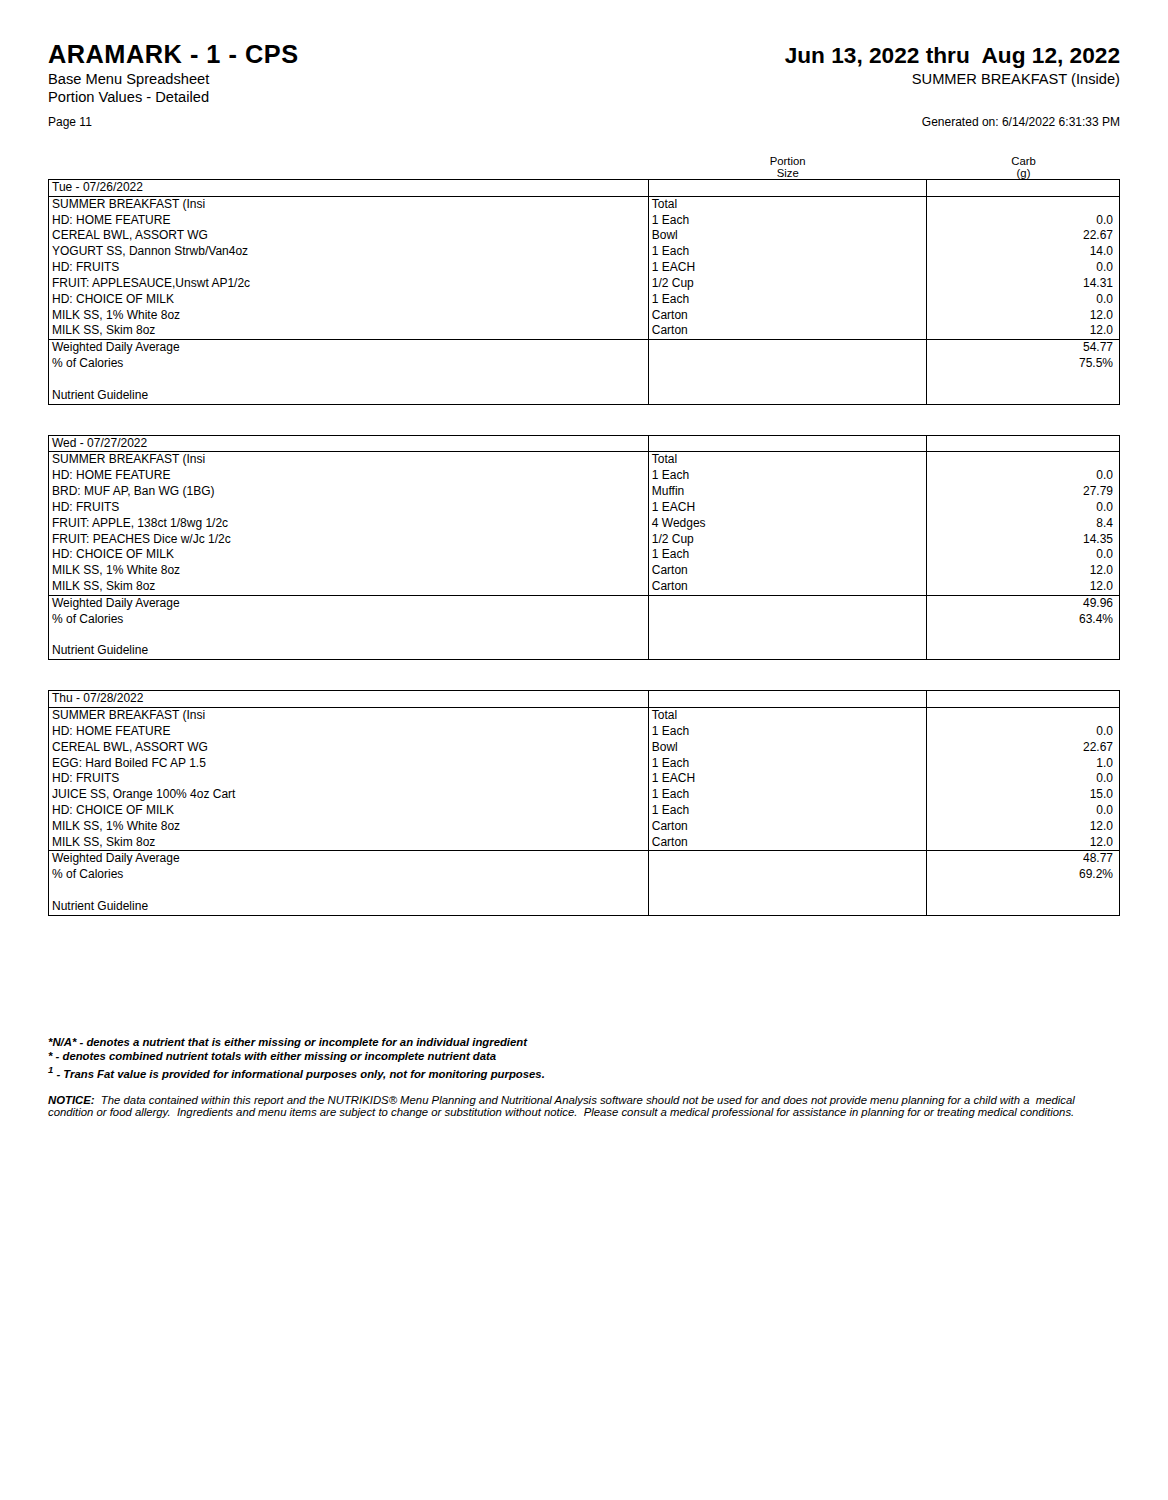ARAMARK - 1 - CPS
Jun 13, 2022 thru Aug 12, 2022
Base Menu Spreadsheet
SUMMER BREAKFAST (Inside)
Portion Values - Detailed
Page 11
Generated on: 6/14/2022 6:31:33 PM
| | Portion | Carb |
| | Size | (g) |
| Tue - 07/26/2022 | | |
| SUMMER BREAKFAST (Insi | Total | |
| HD: HOME FEATURE | 1 Each | 0.0 |
| CEREAL BWL, ASSORT WG | Bowl | 22.67 |
| YOGURT SS, Dannon Strwb/Van4oz | 1 Each | 14.0 |
| HD: FRUITS | 1 EACH | 0.0 |
| FRUIT: APPLESAUCE,Unswt AP1/2c | 1/2 Cup | 14.31 |
| HD: CHOICE OF MILK | 1 Each | 0.0 |
| MILK SS, 1% White 8oz | Carton | 12.0 |
| MILK SS, Skim 8oz | Carton | 12.0 |
| Weighted Daily Average | | 54.77 |
| % of Calories | | 75.5% |
| Nutrient Guideline | | |
| Wed - 07/27/2022 | | |
| SUMMER BREAKFAST (Insi | Total | |
| HD: HOME FEATURE | 1 Each | 0.0 |
| BRD: MUF AP, Ban WG (1BG) | Muffin | 27.79 |
| HD: FRUITS | 1 EACH | 0.0 |
| FRUIT: APPLE, 138ct 1/8wg 1/2c | 4 Wedges | 8.4 |
| FRUIT: PEACHES Dice w/Jc 1/2c | 1/2 Cup | 14.35 |
| HD: CHOICE OF MILK | 1 Each | 0.0 |
| MILK SS, 1% White 8oz | Carton | 12.0 |
| MILK SS, Skim 8oz | Carton | 12.0 |
| Weighted Daily Average | | 49.96 |
| % of Calories | | 63.4% |
| Nutrient Guideline | | |
| Thu - 07/28/2022 | | |
| SUMMER BREAKFAST (Insi | Total | |
| HD: HOME FEATURE | 1 Each | 0.0 |
| CEREAL BWL, ASSORT WG | Bowl | 22.67 |
| EGG: Hard Boiled FC AP 1.5 | 1 Each | 1.0 |
| HD: FRUITS | 1 EACH | 0.0 |
| JUICE SS, Orange 100% 4oz Cart | 1 Each | 15.0 |
| HD: CHOICE OF MILK | 1 Each | 0.0 |
| MILK SS, 1% White 8oz | Carton | 12.0 |
| MILK SS, Skim 8oz | Carton | 12.0 |
| Weighted Daily Average | | 48.77 |
| % of Calories | | 69.2% |
| Nutrient Guideline | | |
*N/A* - denotes a nutrient that is either missing or incomplete for an individual ingredient
* - denotes combined nutrient totals with either missing or incomplete nutrient data
1 - Trans Fat value is provided for informational purposes only, not for monitoring purposes.
NOTICE: The data contained within this report and the NUTRIKIDS® Menu Planning and Nutritional Analysis software should not be used for and does not provide menu planning for a child with a medical condition or food allergy. Ingredients and menu items are subject to change or substitution without notice. Please consult a medical professional for assistance in planning for or treating medical conditions.